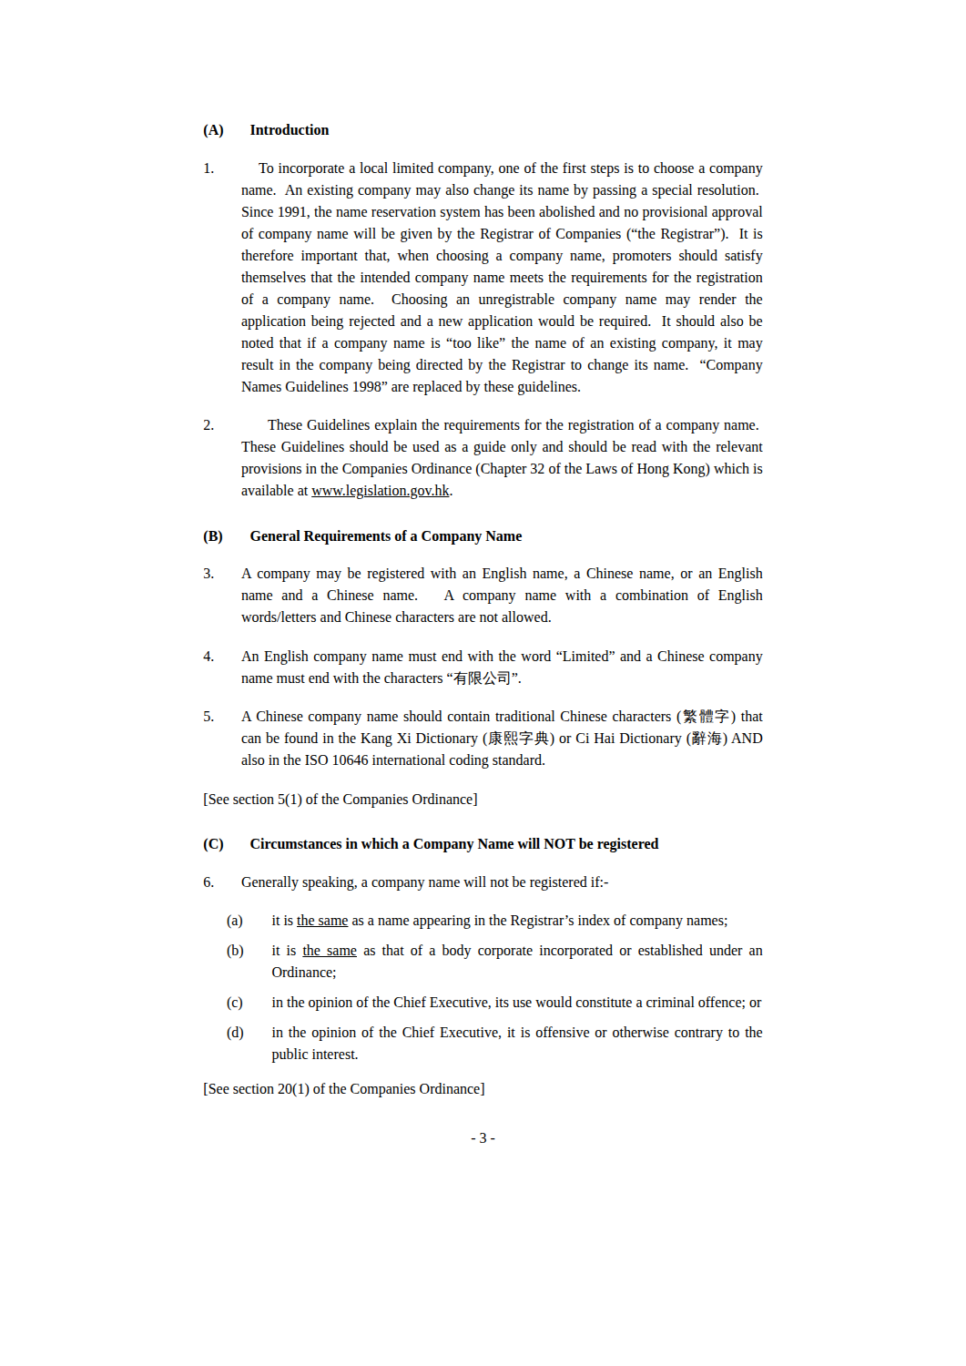(A) Introduction
1. To incorporate a local limited company, one of the first steps is to choose a company name. An existing company may also change its name by passing a special resolution. Since 1991, the name reservation system has been abolished and no provisional approval of company name will be given by the Registrar of Companies (“the Registrar”). It is therefore important that, when choosing a company name, promoters should satisfy themselves that the intended company name meets the requirements for the registration of a company name. Choosing an unregistrable company name may render the application being rejected and a new application would be required. It should also be noted that if a company name is “too like” the name of an existing company, it may result in the company being directed by the Registrar to change its name. “Company Names Guidelines 1998” are replaced by these guidelines.
2. These Guidelines explain the requirements for the registration of a company name. These Guidelines should be used as a guide only and should be read with the relevant provisions in the Companies Ordinance (Chapter 32 of the Laws of Hong Kong) which is available at www.legislation.gov.hk.
(B) General Requirements of a Company Name
3. A company may be registered with an English name, a Chinese name, or an English name and a Chinese name. A company name with a combination of English words/letters and Chinese characters are not allowed.
4. An English company name must end with the word “Limited” and a Chinese company name must end with the characters “有限公司”.
5. A Chinese company name should contain traditional Chinese characters (繁體字) that can be found in the Kang Xi Dictionary (康熙字典) or Ci Hai Dictionary (辭海) AND also in the ISO 10646 international coding standard.
[See section 5(1) of the Companies Ordinance]
(C) Circumstances in which a Company Name will NOT be registered
6. Generally speaking, a company name will not be registered if:-
(a) it is the same as a name appearing in the Registrar’s index of company names;
(b) it is the same as that of a body corporate incorporated or established under an Ordinance;
(c) in the opinion of the Chief Executive, its use would constitute a criminal offence; or
(d) in the opinion of the Chief Executive, it is offensive or otherwise contrary to the public interest.
[See section 20(1) of the Companies Ordinance]
- 3 -